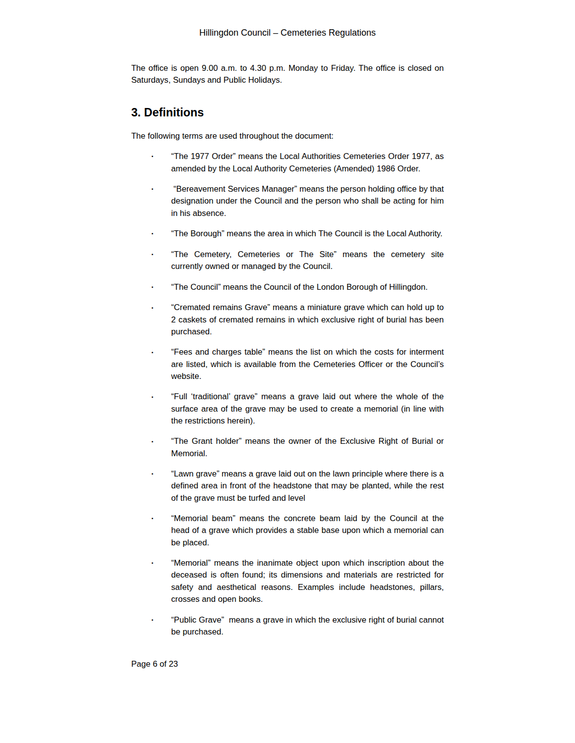Hillingdon Council – Cemeteries Regulations
The office is open 9.00 a.m. to 4.30 p.m. Monday to Friday. The office is closed on Saturdays, Sundays and Public Holidays.
3. Definitions
The following terms are used throughout the document:
“The 1977 Order” means the Local Authorities Cemeteries Order 1977, as amended by the Local Authority Cemeteries (Amended) 1986 Order.
“Bereavement Services Manager” means the person holding office by that designation under the Council and the person who shall be acting for him in his absence.
“The Borough” means the area in which The Council is the Local Authority.
“The Cemetery, Cemeteries or The Site” means the cemetery site currently owned or managed by the Council.
“The Council” means the Council of the London Borough of Hillingdon.
“Cremated remains Grave” means a miniature grave which can hold up to 2 caskets of cremated remains in which exclusive right of burial has been purchased.
“Fees and charges table” means the list on which the costs for interment are listed, which is available from the Cemeteries Officer or the Council’s website.
“Full ‘traditional’ grave” means a grave laid out where the whole of the surface area of the grave may be used to create a memorial (in line with the restrictions herein).
“The Grant holder” means the owner of the Exclusive Right of Burial or Memorial.
“Lawn grave” means a grave laid out on the lawn principle where there is a defined area in front of the headstone that may be planted, while the rest of the grave must be turfed and level
“Memorial beam” means the concrete beam laid by the Council at the head of a grave which provides a stable base upon which a memorial can be placed.
“Memorial” means the inanimate object upon which inscription about the deceased is often found; its dimensions and materials are restricted for safety and aesthetical reasons. Examples include headstones, pillars, crosses and open books.
“Public Grave” means a grave in which the exclusive right of burial cannot be purchased.
Page 6 of 23